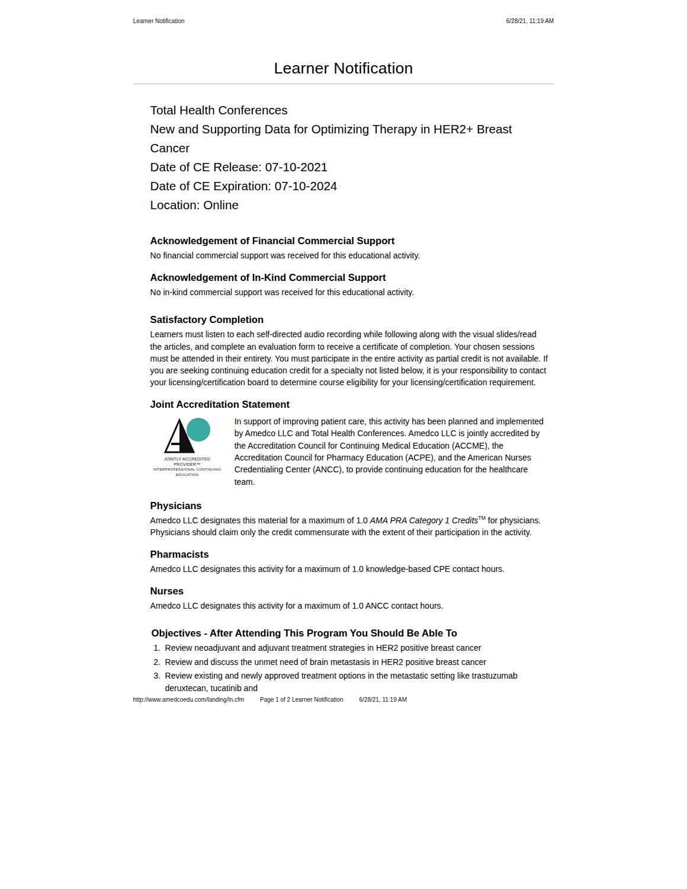Learner Notification 6/28/21, 11:19 AM
Learner Notification
Total Health Conferences
New and Supporting Data for Optimizing Therapy in HER2+ Breast Cancer
Date of CE Release: 07-10-2021
Date of CE Expiration: 07-10-2024
Location: Online
Acknowledgement of Financial Commercial Support
No financial commercial support was received for this educational activity.
Acknowledgement of In-Kind Commercial Support
No in-kind commercial support was received for this educational activity.
Satisfactory Completion
Learners must listen to each self-directed audio recording while following along with the visual slides/read the articles, and complete an evaluation form to receive a certificate of completion. Your chosen sessions must be attended in their entirety. You must participate in the entire activity as partial credit is not available. If you are seeking continuing education credit for a specialty not listed below, it is your responsibility to contact your licensing/certification board to determine course eligibility for your licensing/certification requirement.
Joint Accreditation Statement
JOINTLY ACCREDITED PROVIDER™
INTERPROFESSIONAL CONTINUING EDUCATION
In support of improving patient care, this activity has been planned and implemented by Amedco LLC and Total Health Conferences. Amedco LLC is jointly accredited by the Accreditation Council for Continuing Medical Education (ACCME), the Accreditation Council for Pharmacy Education (ACPE), and the American Nurses Credentialing Center (ANCC), to provide continuing education for the healthcare team.
Physicians
Amedco LLC designates this material for a maximum of 1.0 AMA PRA Category 1 CreditsTM for physicians. Physicians should claim only the credit commensurate with the extent of their participation in the activity.
Pharmacists
Amedco LLC designates this activity for a maximum of 1.0 knowledge-based CPE contact hours.
Nurses
Amedco LLC designates this activity for a maximum of 1.0 ANCC contact hours.
Objectives - After Attending This Program You Should Be Able To
Review neoadjuvant and adjuvant treatment strategies in HER2 positive breast cancer
Review and discuss the unmet need of brain metastasis in HER2 positive breast cancer
Review existing and newly approved treatment options in the metastatic setting like trastuzumab deruxtecan, tucatinib and
http://www.amedcoedu.com/landing/ln.cfm Page 1 of 2 Learner Notification 6/28/21, 11:19 AM